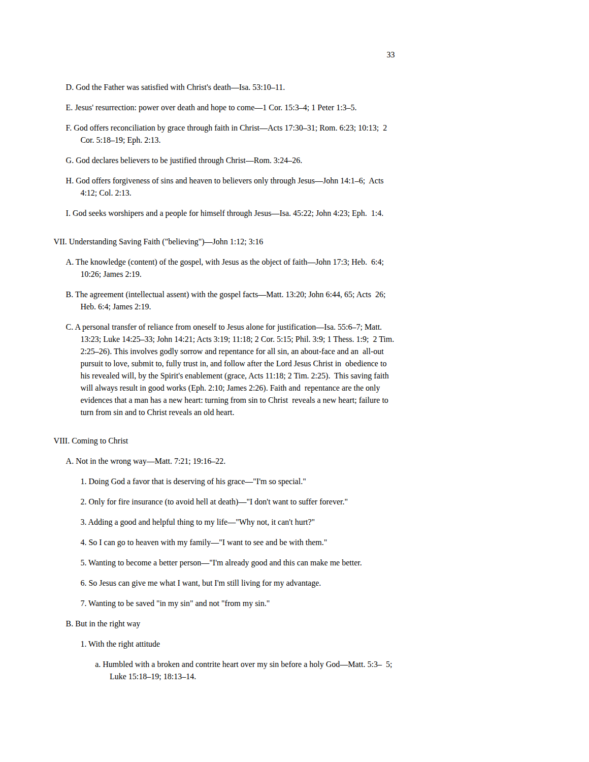33
D. God the Father was satisfied with Christ's death—Isa. 53:10–11.
E. Jesus' resurrection: power over death and hope to come—1 Cor. 15:3–4; 1 Peter 1:3–5.
F. God offers reconciliation by grace through faith in Christ—Acts 17:30–31; Rom. 6:23; 10:13; 2 Cor. 5:18–19; Eph. 2:13.
G. God declares believers to be justified through Christ—Rom. 3:24–26.
H. God offers forgiveness of sins and heaven to believers only through Jesus—John 14:1–6; Acts 4:12; Col. 2:13.
I. God seeks worshipers and a people for himself through Jesus—Isa. 45:22; John 4:23; Eph. 1:4.
VII. Understanding Saving Faith ("believing")—John 1:12; 3:16
A. The knowledge (content) of the gospel, with Jesus as the object of faith—John 17:3; Heb. 6:4; 10:26; James 2:19.
B. The agreement (intellectual assent) with the gospel facts—Matt. 13:20; John 6:44, 65; Acts 26; Heb. 6:4; James 2:19.
C. A personal transfer of reliance from oneself to Jesus alone for justification—Isa. 55:6–7; Matt. 13:23; Luke 14:25–33; John 14:21; Acts 3:19; 11:18; 2 Cor. 5:15; Phil. 3:9; 1 Thess. 1:9; 2 Tim. 2:25–26). This involves godly sorrow and repentance for all sin, an about-face and an all-out pursuit to love, submit to, fully trust in, and follow after the Lord Jesus Christ in obedience to his revealed will, by the Spirit's enablement (grace, Acts 11:18; 2 Tim. 2:25). This saving faith will always result in good works (Eph. 2:10; James 2:26). Faith and repentance are the only evidences that a man has a new heart: turning from sin to Christ reveals a new heart; failure to turn from sin and to Christ reveals an old heart.
VIII. Coming to Christ
A. Not in the wrong way—Matt. 7:21; 19:16–22.
1. Doing God a favor that is deserving of his grace—"I'm so special."
2. Only for fire insurance (to avoid hell at death)—"I don't want to suffer forever."
3. Adding a good and helpful thing to my life—"Why not, it can't hurt?"
4. So I can go to heaven with my family—"I want to see and be with them."
5. Wanting to become a better person—"I'm already good and this can make me better.
6. So Jesus can give me what I want, but I'm still living for my advantage.
7. Wanting to be saved "in my sin" and not "from my sin."
B. But in the right way
1. With the right attitude
a. Humbled with a broken and contrite heart over my sin before a holy God—Matt. 5:3– 5; Luke 15:18–19; 18:13–14.